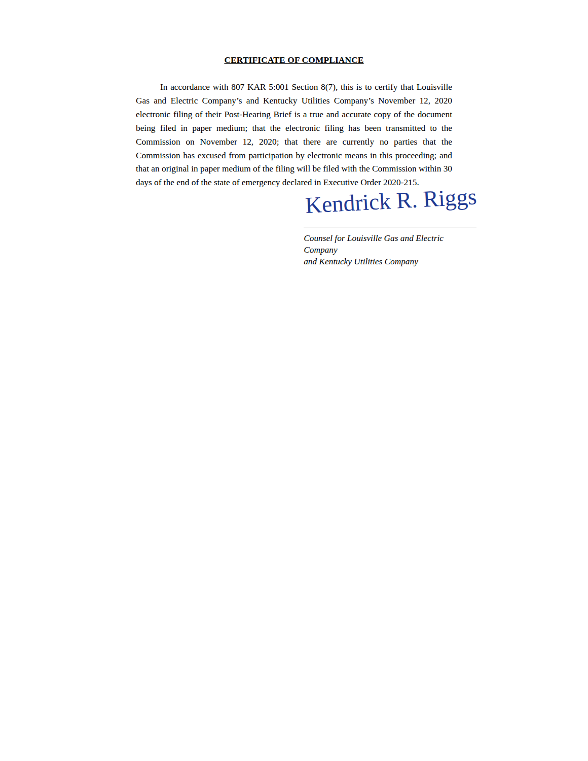CERTIFICATE OF COMPLIANCE
In accordance with 807 KAR 5:001 Section 8(7), this is to certify that Louisville Gas and Electric Company’s and Kentucky Utilities Company’s November 12, 2020 electronic filing of their Post-Hearing Brief is a true and accurate copy of the document being filed in paper medium; that the electronic filing has been transmitted to the Commission on November 12, 2020; that there are currently no parties that the Commission has excused from participation by electronic means in this proceeding; and that an original in paper medium of the filing will be filed with the Commission within 30 days of the end of the state of emergency declared in Executive Order 2020-215.
Kendrick R. Riggs
Counsel for Louisville Gas and Electric Company
and Kentucky Utilities Company